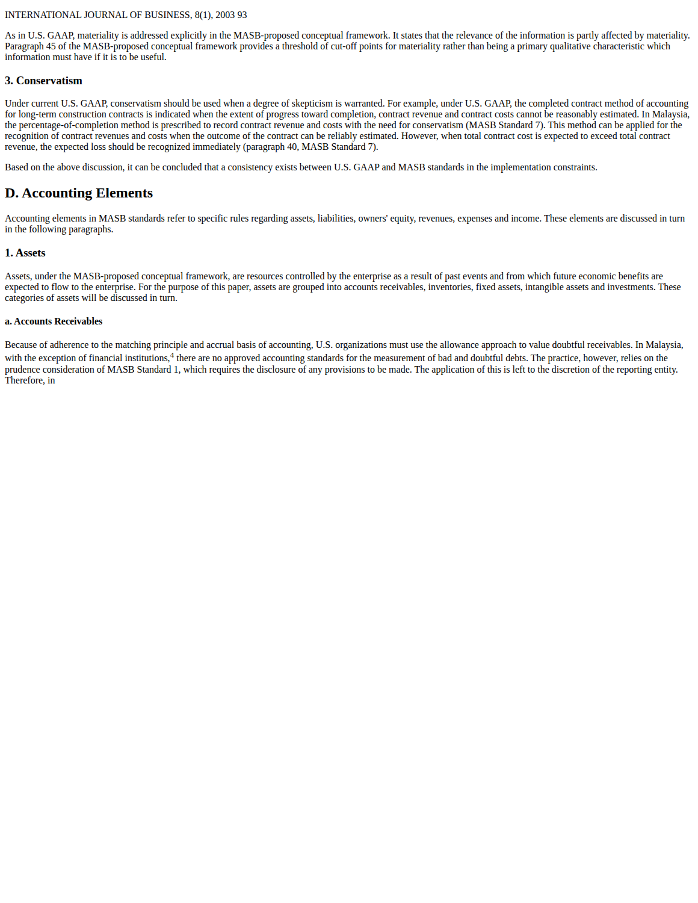INTERNATIONAL JOURNAL OF BUSINESS, 8(1), 2003 93
As in U.S. GAAP, materiality is addressed explicitly in the MASB-proposed conceptual framework. It states that the relevance of the information is partly affected by materiality. Paragraph 45 of the MASB-proposed conceptual framework provides a threshold of cut-off points for materiality rather than being a primary qualitative characteristic which information must have if it is to be useful.
3. Conservatism
Under current U.S. GAAP, conservatism should be used when a degree of skepticism is warranted. For example, under U.S. GAAP, the completed contract method of accounting for long-term construction contracts is indicated when the extent of progress toward completion, contract revenue and contract costs cannot be reasonably estimated. In Malaysia, the percentage-of-completion method is prescribed to record contract revenue and costs with the need for conservatism (MASB Standard 7). This method can be applied for the recognition of contract revenues and costs when the outcome of the contract can be reliably estimated. However, when total contract cost is expected to exceed total contract revenue, the expected loss should be recognized immediately (paragraph 40, MASB Standard 7).
Based on the above discussion, it can be concluded that a consistency exists between U.S. GAAP and MASB standards in the implementation constraints.
D. Accounting Elements
Accounting elements in MASB standards refer to specific rules regarding assets, liabilities, owners' equity, revenues, expenses and income. These elements are discussed in turn in the following paragraphs.
1. Assets
Assets, under the MASB-proposed conceptual framework, are resources controlled by the enterprise as a result of past events and from which future economic benefits are expected to flow to the enterprise. For the purpose of this paper, assets are grouped into accounts receivables, inventories, fixed assets, intangible assets and investments. These categories of assets will be discussed in turn.
a. Accounts Receivables
Because of adherence to the matching principle and accrual basis of accounting, U.S. organizations must use the allowance approach to value doubtful receivables. In Malaysia, with the exception of financial institutions,4 there are no approved accounting standards for the measurement of bad and doubtful debts. The practice, however, relies on the prudence consideration of MASB Standard 1, which requires the disclosure of any provisions to be made. The application of this is left to the discretion of the reporting entity. Therefore, in